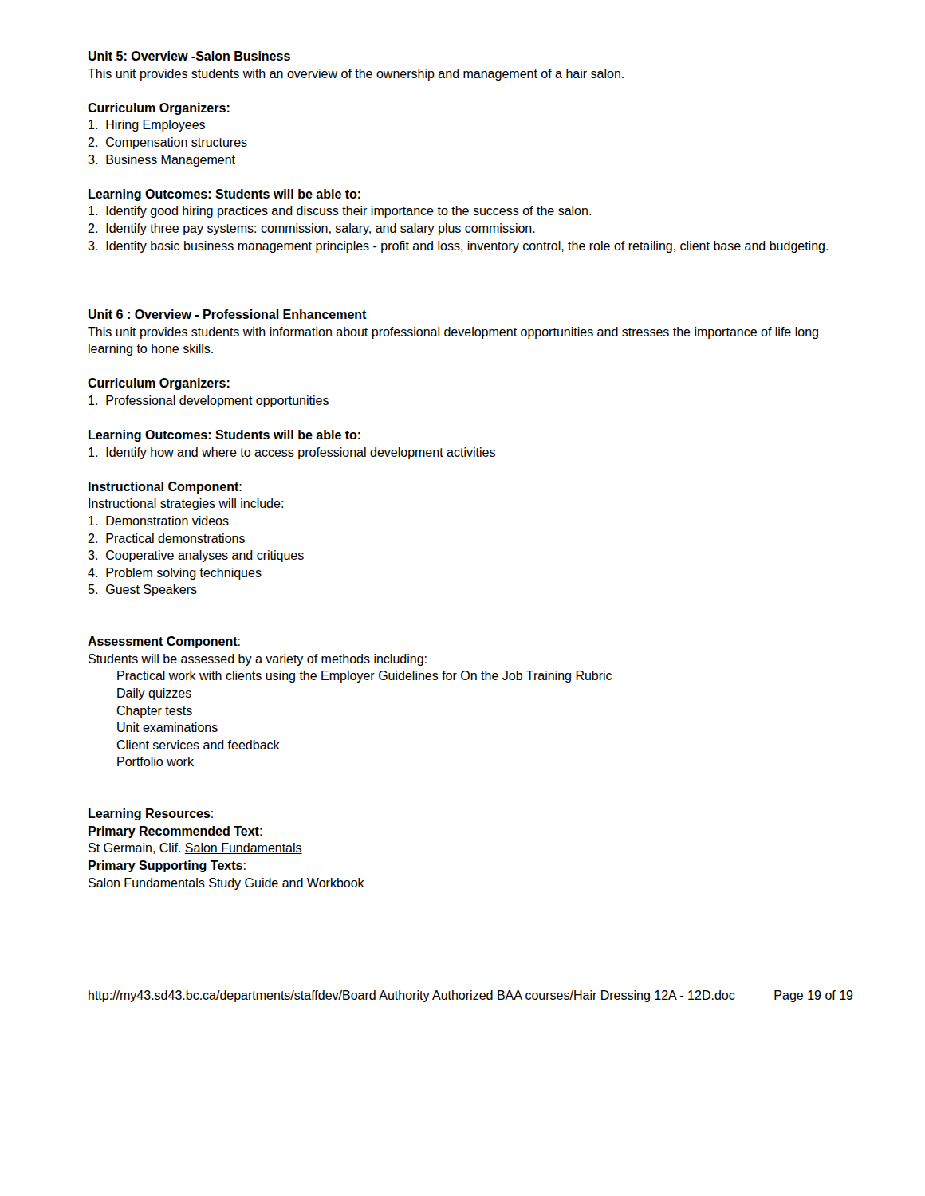Unit 5: Overview -Salon Business
This unit provides students with an overview of the ownership and management of a hair salon.
Curriculum Organizers:
1. Hiring Employees
2. Compensation structures
3. Business Management
Learning Outcomes: Students will be able to:
1. Identify good hiring practices and discuss their importance to the success of the salon.
2. Identify three pay systems: commission, salary, and salary plus commission.
3. Identity basic business management principles - profit and loss, inventory control, the role of retailing, client base and budgeting.
Unit 6 : Overview - Professional Enhancement
This unit provides students with information about professional development opportunities and stresses the importance of life long learning to hone skills.
Curriculum Organizers:
1. Professional development opportunities
Learning Outcomes: Students will be able to:
1. Identify how and where to access professional development activities
Instructional Component:
Instructional strategies will include:
1. Demonstration videos
2. Practical demonstrations
3. Cooperative analyses and critiques
4. Problem solving techniques
5. Guest Speakers
Assessment Component:
Students will be assessed by a variety of methods including:
Practical work with clients using the Employer Guidelines for On the Job Training Rubric
Daily quizzes
Chapter tests
Unit examinations
Client services and feedback
Portfolio work
Learning Resources:
Primary Recommended Text:
St Germain, Clif. Salon Fundamentals
Primary Supporting Texts:
Salon Fundamentals Study Guide and Workbook
http://my43.sd43.bc.ca/departments/staffdev/Board Authority Authorized BAA courses/Hair Dressing 12A - 12D.doc
Page 19 of 19